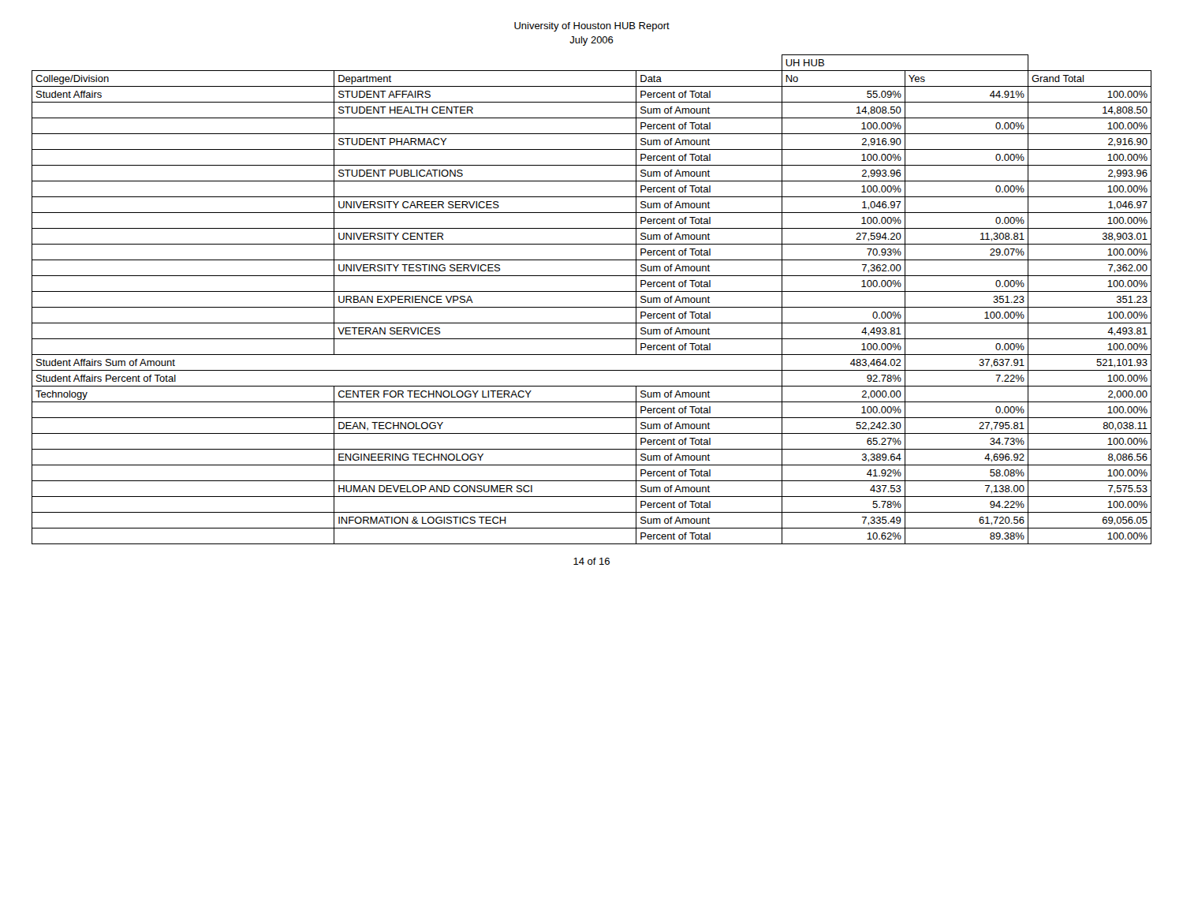University of Houston HUB Report
July 2006
| | | | UH HUB | |
| --- | --- | --- | --- | --- |
| College/Division | Department | Data | No | Yes | Grand Total |
| Student Affairs | STUDENT AFFAIRS | Percent of Total | 55.09% | 44.91% | 100.00% |
| | STUDENT HEALTH CENTER | Sum of Amount | 14,808.50 | | 14,808.50 |
| | | Percent of Total | 100.00% | 0.00% | 100.00% |
| | STUDENT PHARMACY | Sum of Amount | 2,916.90 | | 2,916.90 |
| | | Percent of Total | 100.00% | 0.00% | 100.00% |
| | STUDENT PUBLICATIONS | Sum of Amount | 2,993.96 | | 2,993.96 |
| | | Percent of Total | 100.00% | 0.00% | 100.00% |
| | UNIVERSITY CAREER SERVICES | Sum of Amount | 1,046.97 | | 1,046.97 |
| | | Percent of Total | 100.00% | 0.00% | 100.00% |
| | UNIVERSITY CENTER | Sum of Amount | 27,594.20 | 11,308.81 | 38,903.01 |
| | | Percent of Total | 70.93% | 29.07% | 100.00% |
| | UNIVERSITY TESTING SERVICES | Sum of Amount | 7,362.00 | | 7,362.00 |
| | | Percent of Total | 100.00% | 0.00% | 100.00% |
| | URBAN EXPERIENCE VPSA | Sum of Amount | | 351.23 | 351.23 |
| | | Percent of Total | 0.00% | 100.00% | 100.00% |
| | VETERAN SERVICES | Sum of Amount | 4,493.81 | | 4,493.81 |
| | | Percent of Total | 100.00% | 0.00% | 100.00% |
| Student Affairs Sum of Amount | 483,464.02 | 37,637.91 | 521,101.93 |
| Student Affairs Percent of Total | 92.78% | 7.22% | 100.00% |
| Technology | CENTER FOR TECHNOLOGY LITERACY | Sum of Amount | 2,000.00 | | 2,000.00 |
| | | Percent of Total | 100.00% | 0.00% | 100.00% |
| | DEAN, TECHNOLOGY | Sum of Amount | 52,242.30 | 27,795.81 | 80,038.11 |
| | | Percent of Total | 65.27% | 34.73% | 100.00% |
| | ENGINEERING TECHNOLOGY | Sum of Amount | 3,389.64 | 4,696.92 | 8,086.56 |
| | | Percent of Total | 41.92% | 58.08% | 100.00% |
| | HUMAN DEVELOP AND CONSUMER SCI | Sum of Amount | 437.53 | 7,138.00 | 7,575.53 |
| | | Percent of Total | 5.78% | 94.22% | 100.00% |
| | INFORMATION & LOGISTICS TECH | Sum of Amount | 7,335.49 | 61,720.56 | 69,056.05 |
| | | Percent of Total | 10.62% | 89.38% | 100.00% |
14 of 16